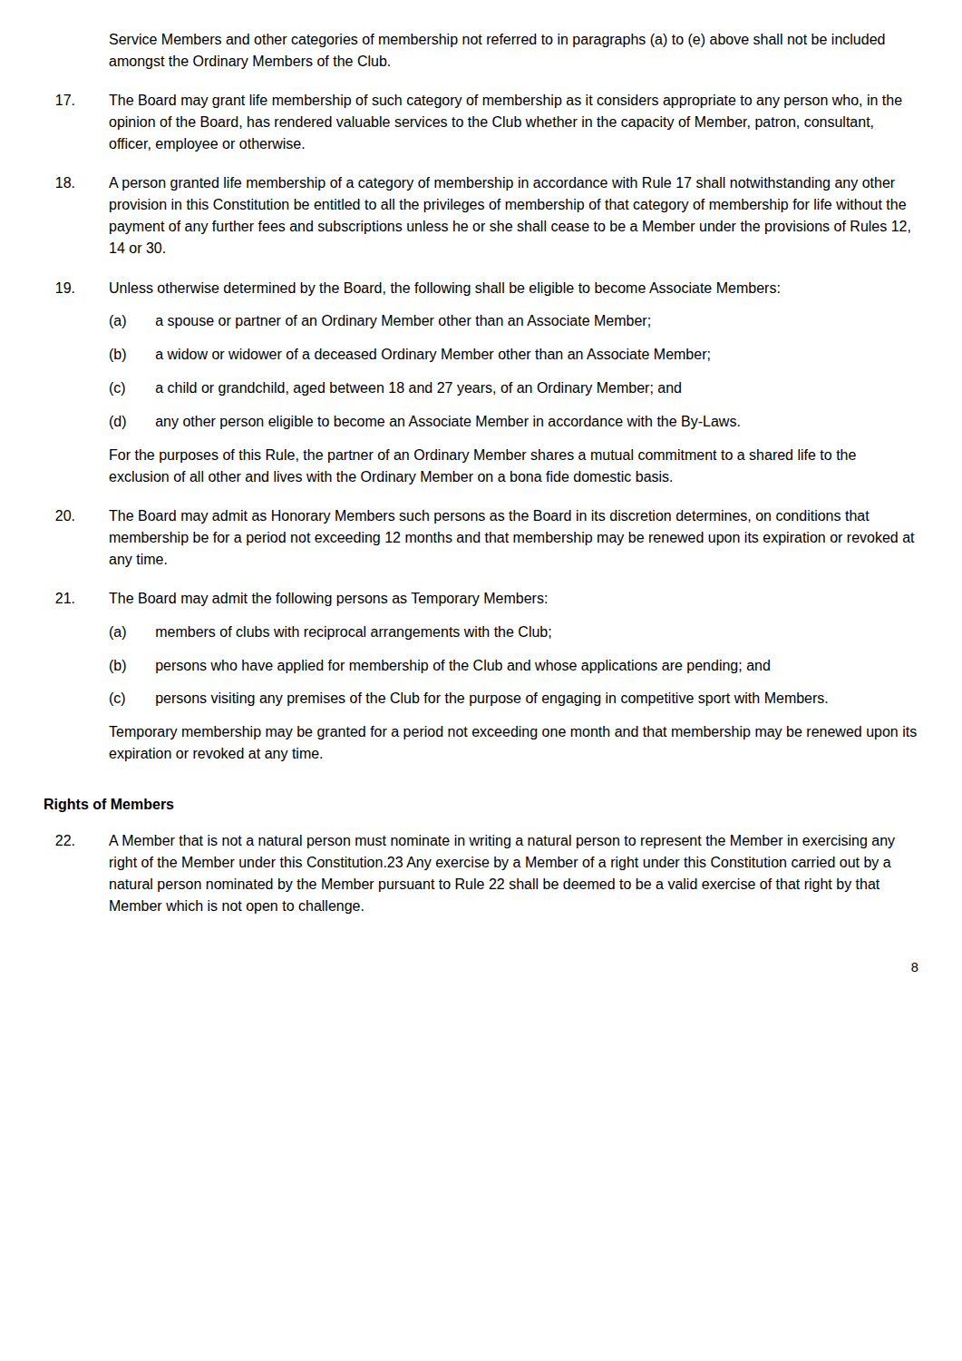Service Members and other categories of membership not referred to in paragraphs (a) to (e) above shall not be included amongst the Ordinary Members of the Club.
The Board may grant life membership of such category of membership as it considers appropriate to any person who, in the opinion of the Board, has rendered valuable services to the Club whether in the capacity of Member, patron, consultant, officer, employee or otherwise.
A person granted life membership of a category of membership in accordance with Rule 17 shall notwithstanding any other provision in this Constitution be entitled to all the privileges of membership of that category of membership for life without the payment of any further fees and subscriptions unless he or she shall cease to be a Member under the provisions of Rules 12, 14 or 30.
Unless otherwise determined by the Board, the following shall be eligible to become Associate Members:
a spouse or partner of an Ordinary Member other than an Associate Member;
a widow or widower of a deceased Ordinary Member other than an Associate Member;
a child or grandchild, aged between 18 and 27 years, of an Ordinary Member; and
any other person eligible to become an Associate Member in accordance with the By-Laws.
For the purposes of this Rule, the partner of an Ordinary Member shares a mutual commitment to a shared life to the exclusion of all other and lives with the Ordinary Member on a bona fide domestic basis.
The Board may admit as Honorary Members such persons as the Board in its discretion determines, on conditions that membership be for a period not exceeding 12 months and that membership may be renewed upon its expiration or revoked at any time.
The Board may admit the following persons as Temporary Members:
members of clubs with reciprocal arrangements with the Club;
persons who have applied for membership of the Club and whose applications are pending; and
persons visiting any premises of the Club for the purpose of engaging in competitive sport with Members.
Temporary membership may be granted for a period not exceeding one month and that membership may be renewed upon its expiration or revoked at any time.
Rights of Members
A Member that is not a natural person must nominate in writing a natural person to represent the Member in exercising any right of the Member under this Constitution.23 Any exercise by a Member of a right under this Constitution carried out by a natural person nominated by the Member pursuant to Rule 22 shall be deemed to be a valid exercise of that right by that Member which is not open to challenge.
8